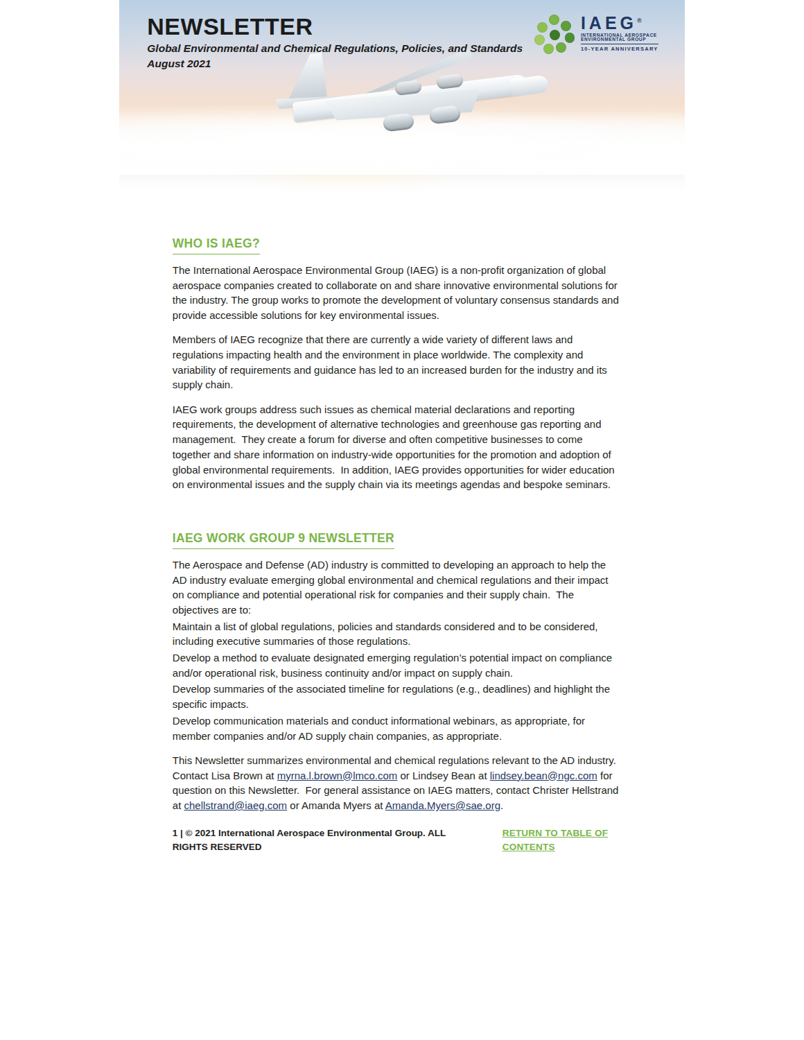NEWSLETTER
Global Environmental and Chemical Regulations, Policies, and Standards
August 2021
IAEG®
INTERNATIONAL AEROSPACE
ENVIRONMENTAL GROUP
10-YEAR ANNIVERSARY
WHO IS IAEG?
The International Aerospace Environmental Group (IAEG) is a non-profit organization of global aerospace companies created to collaborate on and share innovative environmental solutions for the industry. The group works to promote the development of voluntary consensus standards and provide accessible solutions for key environmental issues.
Members of IAEG recognize that there are currently a wide variety of different laws and regulations impacting health and the environment in place worldwide. The complexity and variability of requirements and guidance has led to an increased burden for the industry and its supply chain.
IAEG work groups address such issues as chemical material declarations and reporting requirements, the development of alternative technologies and greenhouse gas reporting and management. They create a forum for diverse and often competitive businesses to come together and share information on industry-wide opportunities for the promotion and adoption of global environmental requirements. In addition, IAEG provides opportunities for wider education on environmental issues and the supply chain via its meetings agendas and bespoke seminars.
IAEG WORK GROUP 9 NEWSLETTER
The Aerospace and Defense (AD) industry is committed to developing an approach to help the AD industry evaluate emerging global environmental and chemical regulations and their impact on compliance and potential operational risk for companies and their supply chain. The objectives are to:
Maintain a list of global regulations, policies and standards considered and to be considered, including executive summaries of those regulations.
Develop a method to evaluate designated emerging regulation’s potential impact on compliance and/or operational risk, business continuity and/or impact on supply chain.
Develop summaries of the associated timeline for regulations (e.g., deadlines) and highlight the specific impacts.
Develop communication materials and conduct informational webinars, as appropriate, for member companies and/or AD supply chain companies, as appropriate.
This Newsletter summarizes environmental and chemical regulations relevant to the AD industry. Contact Lisa Brown at myrna.l.brown@lmco.com or Lindsey Bean at lindsey.bean@ngc.com for question on this Newsletter. For general assistance on IAEG matters, contact Christer Hellstrand at chellstrand@iaeg.com or Amanda Myers at Amanda.Myers@sae.org.
1 | © 2021 International Aerospace Environmental Group. ALL RIGHTS RESERVED
RETURN TO TABLE OF CONTENTS